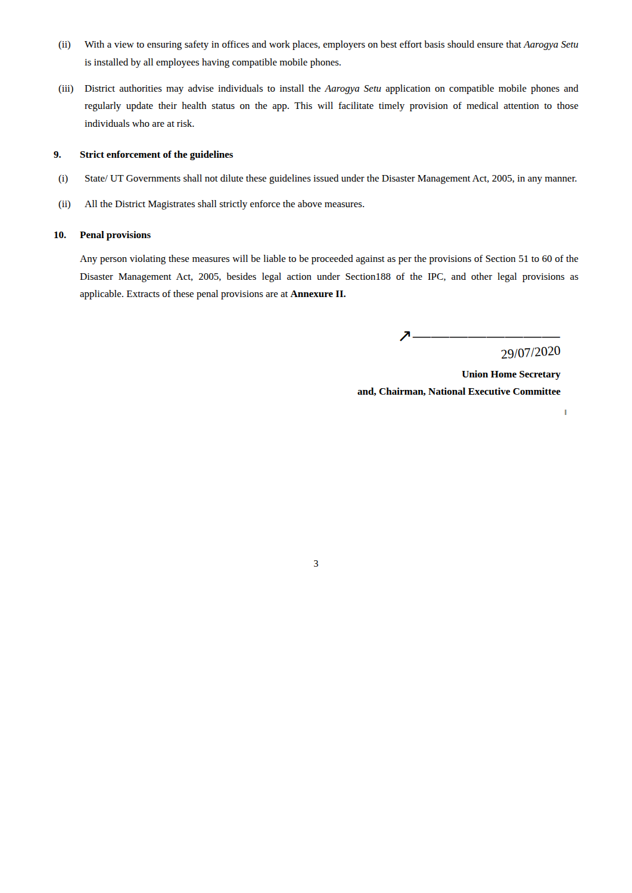(ii) With a view to ensuring safety in offices and work places, employers on best effort basis should ensure that Aarogya Setu is installed by all employees having compatible mobile phones.
(iii) District authorities may advise individuals to install the Aarogya Setu application on compatible mobile phones and regularly update their health status on the app. This will facilitate timely provision of medical attention to those individuals who are at risk.
9. Strict enforcement of the guidelines
(i) State/ UT Governments shall not dilute these guidelines issued under the Disaster Management Act, 2005, in any manner.
(ii) All the District Magistrates shall strictly enforce the above measures.
10. Penal provisions
Any person violating these measures will be liable to be proceeded against as per the provisions of Section 51 to 60 of the Disaster Management Act, 2005, besides legal action under Section188 of the IPC, and other legal provisions as applicable. Extracts of these penal provisions are at Annexure II.
↗————————
29/07/2020
Union Home Secretary
and, Chairman, National Executive Committee
‖
3